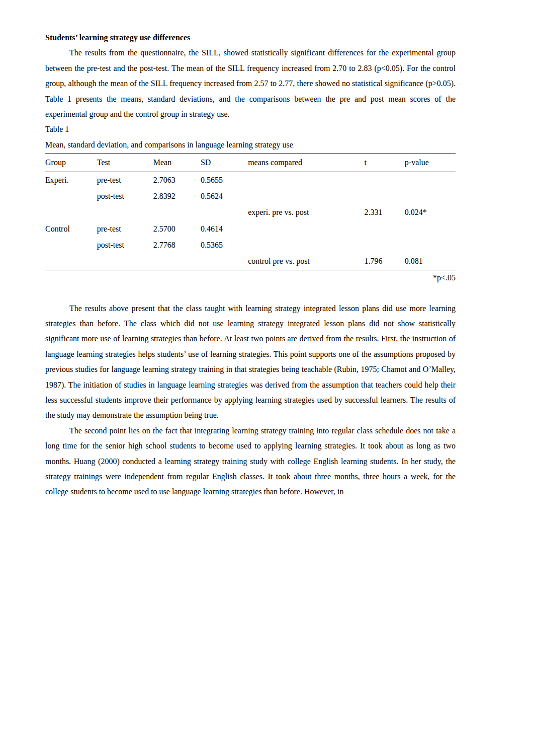Students’ learning strategy use differences
The results from the questionnaire, the SILL, showed statistically significant differences for the experimental group between the pre-test and the post-test. The mean of the SILL frequency increased from 2.70 to 2.83 (p<0.05). For the control group, although the mean of the SILL frequency increased from 2.57 to 2.77, there showed no statistical significance (p>0.05). Table 1 presents the means, standard deviations, and the comparisons between the pre and post mean scores of the experimental group and the control group in strategy use.
Table 1
Mean, standard deviation, and comparisons in language learning strategy use
| Group | Test | Mean | SD | means compared | t | p-value |
| --- | --- | --- | --- | --- | --- | --- |
| Experi. | pre-test | 2.7063 | 0.5655 | | | |
| | post-test | 2.8392 | 0.5624 | | | |
| | | | | experi. pre vs. post | 2.331 | 0.024* |
| Control | pre-test | 2.5700 | 0.4614 | | | |
| | post-test | 2.7768 | 0.5365 | | | |
| | | | | control pre vs. post | 1.796 | 0.081 |
*p<.05
The results above present that the class taught with learning strategy integrated lesson plans did use more learning strategies than before. The class which did not use learning strategy integrated lesson plans did not show statistically significant more use of learning strategies than before. At least two points are derived from the results. First, the instruction of language learning strategies helps students’ use of learning strategies. This point supports one of the assumptions proposed by previous studies for language learning strategy training in that strategies being teachable (Rubin, 1975; Chamot and O’Malley, 1987). The initiation of studies in language learning strategies was derived from the assumption that teachers could help their less successful students improve their performance by applying learning strategies used by successful learners. The results of the study may demonstrate the assumption being true.
The second point lies on the fact that integrating learning strategy training into regular class schedule does not take a long time for the senior high school students to become used to applying learning strategies. It took about as long as two months. Huang (2000) conducted a learning strategy training study with college English learning students. In her study, the strategy trainings were independent from regular English classes. It took about three months, three hours a week, for the college students to become used to use language learning strategies than before. However, in